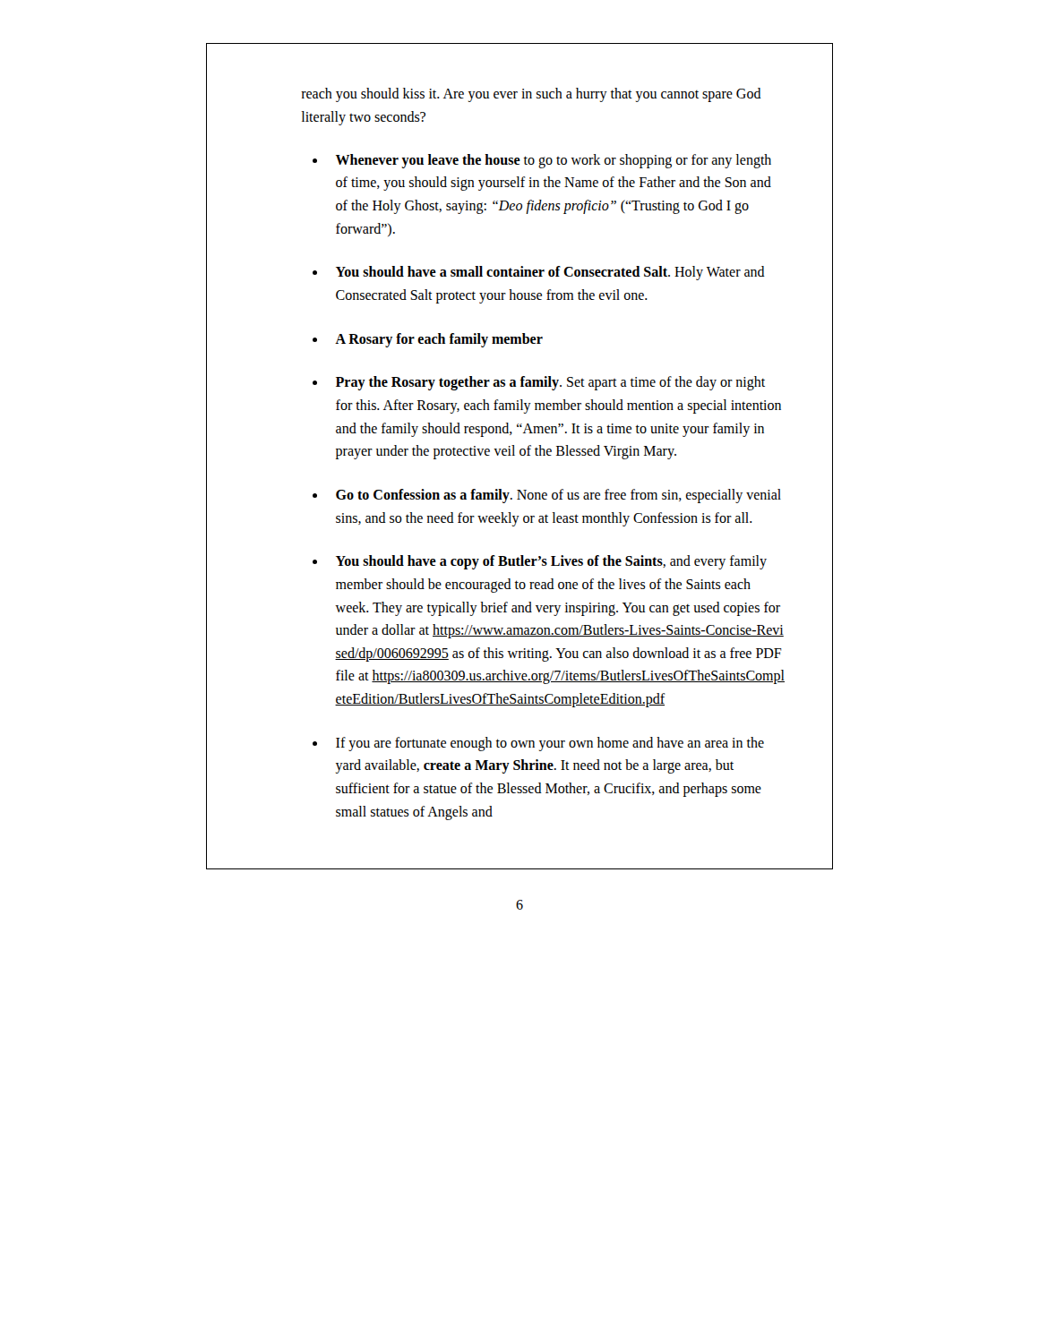reach you should kiss it. Are you ever in such a hurry that you cannot spare God literally two seconds?
Whenever you leave the house to go to work or shopping or for any length of time, you should sign yourself in the Name of the Father and the Son and of the Holy Ghost, saying: “Deo fidens proficio” (“Trusting to God I go forward”).
You should have a small container of Consecrated Salt. Holy Water and Consecrated Salt protect your house from the evil one.
A Rosary for each family member
Pray the Rosary together as a family. Set apart a time of the day or night for this. After Rosary, each family member should mention a special intention and the family should respond, “Amen”. It is a time to unite your family in prayer under the protective veil of the Blessed Virgin Mary.
Go to Confession as a family. None of us are free from sin, especially venial sins, and so the need for weekly or at least monthly Confession is for all.
You should have a copy of Butler’s Lives of the Saints, and every family member should be encouraged to read one of the lives of the Saints each week. They are typically brief and very inspiring. You can get used copies for under a dollar at https://www.amazon.com/Butlers-Lives-Saints-Concise-Revised/dp/0060692995 as of this writing. You can also download it as a free PDF file at https://ia800309.us.archive.org/7/items/ButlersLivesOfTheSaintsCompleteEdition/ButlersLivesOfTheSaintsCompleteEdition.pdf
If you are fortunate enough to own your own home and have an area in the yard available, create a Mary Shrine. It need not be a large area, but sufficient for a statue of the Blessed Mother, a Crucifix, and perhaps some small statues of Angels and
6